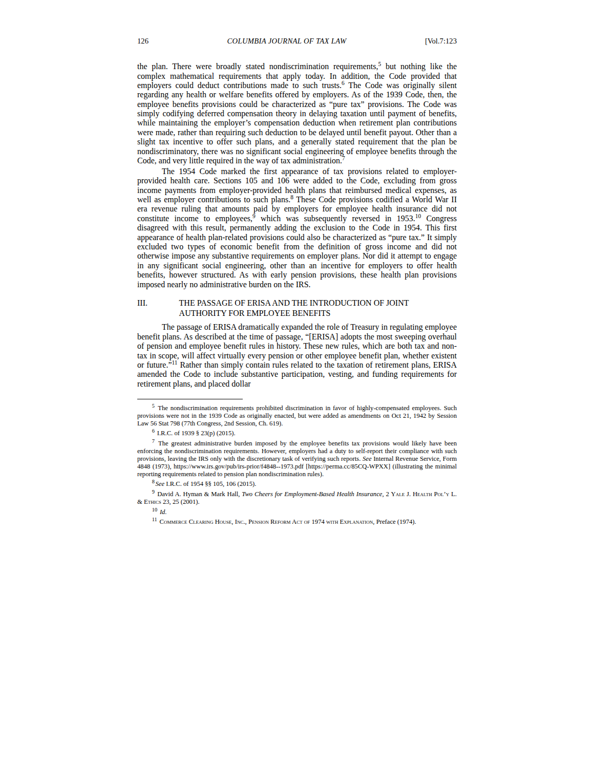126 Columbia Journal of Tax Law [Vol.7:123
the plan. There were broadly stated nondiscrimination requirements,5 but nothing like the complex mathematical requirements that apply today. In addition, the Code provided that employers could deduct contributions made to such trusts.6 The Code was originally silent regarding any health or welfare benefits offered by employers. As of the 1939 Code, then, the employee benefits provisions could be characterized as “pure tax” provisions. The Code was simply codifying deferred compensation theory in delaying taxation until payment of benefits, while maintaining the employer’s compensation deduction when retirement plan contributions were made, rather than requiring such deduction to be delayed until benefit payout. Other than a slight tax incentive to offer such plans, and a generally stated requirement that the plan be nondiscriminatory, there was no significant social engineering of employee benefits through the Code, and very little required in the way of tax administration.7
The 1954 Code marked the first appearance of tax provisions related to employer-provided health care. Sections 105 and 106 were added to the Code, excluding from gross income payments from employer-provided health plans that reimbursed medical expenses, as well as employer contributions to such plans.8 These Code provisions codified a World War II era revenue ruling that amounts paid by employers for employee health insurance did not constitute income to employees,9 which was subsequently reversed in 1953.10 Congress disagreed with this result, permanently adding the exclusion to the Code in 1954. This first appearance of health plan-related provisions could also be characterized as “pure tax.” It simply excluded two types of economic benefit from the definition of gross income and did not otherwise impose any substantive requirements on employer plans. Nor did it attempt to engage in any significant social engineering, other than an incentive for employers to offer health benefits, however structured. As with early pension provisions, these health plan provisions imposed nearly no administrative burden on the IRS.
III. THE PASSAGE OF ERISA AND THE INTRODUCTION OF JOINT AUTHORITY FOR EMPLOYEE BENEFITS
The passage of ERISA dramatically expanded the role of Treasury in regulating employee benefit plans. As described at the time of passage, “[ERISA] adopts the most sweeping overhaul of pension and employee benefit rules in history. These new rules, which are both tax and non-tax in scope, will affect virtually every pension or other employee benefit plan, whether existent or future.”11 Rather than simply contain rules related to the taxation of retirement plans, ERISA amended the Code to include substantive participation, vesting, and funding requirements for retirement plans, and placed dollar
5 The nondiscrimination requirements prohibited discrimination in favor of highly-compensated employees. Such provisions were not in the 1939 Code as originally enacted, but were added as amendments on Oct 21, 1942 by Session Law 56 Stat 798 (77th Congress, 2nd Session, Ch. 619).
6 I.R.C. of 1939 § 23(p) (2015).
7 The greatest administrative burden imposed by the employee benefits tax provisions would likely have been enforcing the nondiscrimination requirements. However, employers had a duty to self-report their compliance with such provisions, leaving the IRS only with the discretionary task of verifying such reports. See Internal Revenue Service, Form 4848 (1973), https://www.irs.gov/pub/irs-prior/f4848--1973.pdf [https://perma.cc/85CQ-WPXX] (illustrating the minimal reporting requirements related to pension plan nondiscrimination rules).
8 See I.R.C. of 1954 §§ 105, 106 (2015).
9 David A. Hyman & Mark Hall, Two Cheers for Employment-Based Health Insurance, 2 Yale J. Health Pol’y L. & Ethics 23, 25 (2001).
10 Id.
11 Commerce Clearing House, Inc., Pension Reform Act of 1974 with Explanation, Preface (1974).